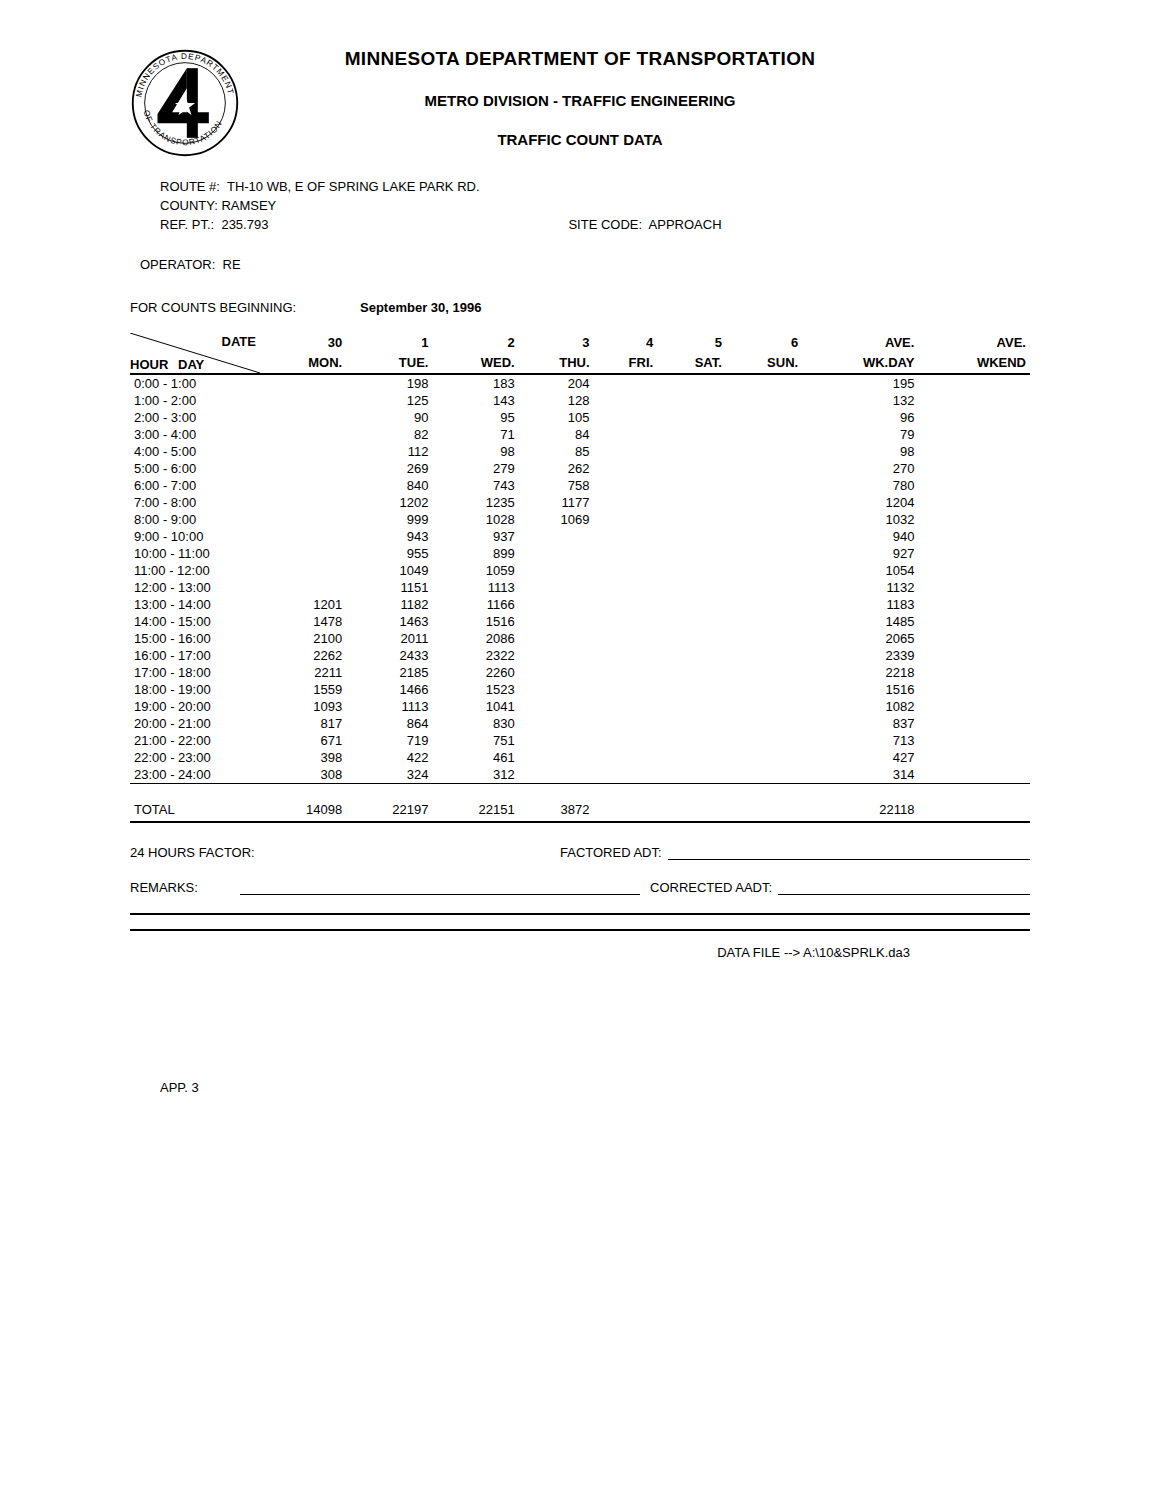MINNESOTA DEPARTMENT OF TRANSPORTATION
MINNESOTA DEPARTMENT OF TRANSPORTATION
METRO DIVISION - TRAFFIC ENGINEERING
TRAFFIC COUNT DATA
ROUTE #: TH-10 WB, E OF SPRING LAKE PARK RD.
COUNTY: RAMSEY
REF. PT.: 235.793 SITE CODE: APPROACH
OPERATOR: RE
FOR COUNTS BEGINNING: September 30, 1996
| DATE HOUR DAY | 30 | 1 | 2 | 3 | 4 | 5 | 6 | AVE. | AVE. |
| --- | --- | --- | --- | --- | --- | --- | --- | --- | --- |
| MON. | TUE. | WED. | THU. | FRI. | SAT. | SUN. | WK.DAY | WKEND |
| 0:00 - 1:00 | | 198 | 183 | 204 | | | | 195 | |
| 1:00 - 2:00 | | 125 | 143 | 128 | | | | 132 | |
| 2:00 - 3:00 | | 90 | 95 | 105 | | | | 96 | |
| 3:00 - 4:00 | | 82 | 71 | 84 | | | | 79 | |
| 4:00 - 5:00 | | 112 | 98 | 85 | | | | 98 | |
| 5:00 - 6:00 | | 269 | 279 | 262 | | | | 270 | |
| 6:00 - 7:00 | | 840 | 743 | 758 | | | | 780 | |
| 7:00 - 8:00 | | 1202 | 1235 | 1177 | | | | 1204 | |
| 8:00 - 9:00 | | 999 | 1028 | 1069 | | | | 1032 | |
| 9:00 - 10:00 | | 943 | 937 | | | | | 940 | |
| 10:00 - 11:00 | | 955 | 899 | | | | | 927 | |
| 11:00 - 12:00 | | 1049 | 1059 | | | | | 1054 | |
| 12:00 - 13:00 | | 1151 | 1113 | | | | | 1132 | |
| 13:00 - 14:00 | 1201 | 1182 | 1166 | | | | | 1183 | |
| 14:00 - 15:00 | 1478 | 1463 | 1516 | | | | | 1485 | |
| 15:00 - 16:00 | 2100 | 2011 | 2086 | | | | | 2065 | |
| 16:00 - 17:00 | 2262 | 2433 | 2322 | | | | | 2339 | |
| 17:00 - 18:00 | 2211 | 2185 | 2260 | | | | | 2218 | |
| 18:00 - 19:00 | 1559 | 1466 | 1523 | | | | | 1516 | |
| 19:00 - 20:00 | 1093 | 1113 | 1041 | | | | | 1082 | |
| 20:00 - 21:00 | 817 | 864 | 830 | | | | | 837 | |
| 21:00 - 22:00 | 671 | 719 | 751 | | | | | 713 | |
| 22:00 - 23:00 | 398 | 422 | 461 | | | | | 427 | |
| 23:00 - 24:00 | 308 | 324 | 312 | | | | | 314 | |
| TOTAL | 14098 | 22197 | 22151 | 3872 | | | | 22118 | |
24 HOURS FACTOR:
FACTORED ADT:
REMARKS:
CORRECTED AADT:
DATA FILE --> A:\10&SPRLK.da3
APP. 3